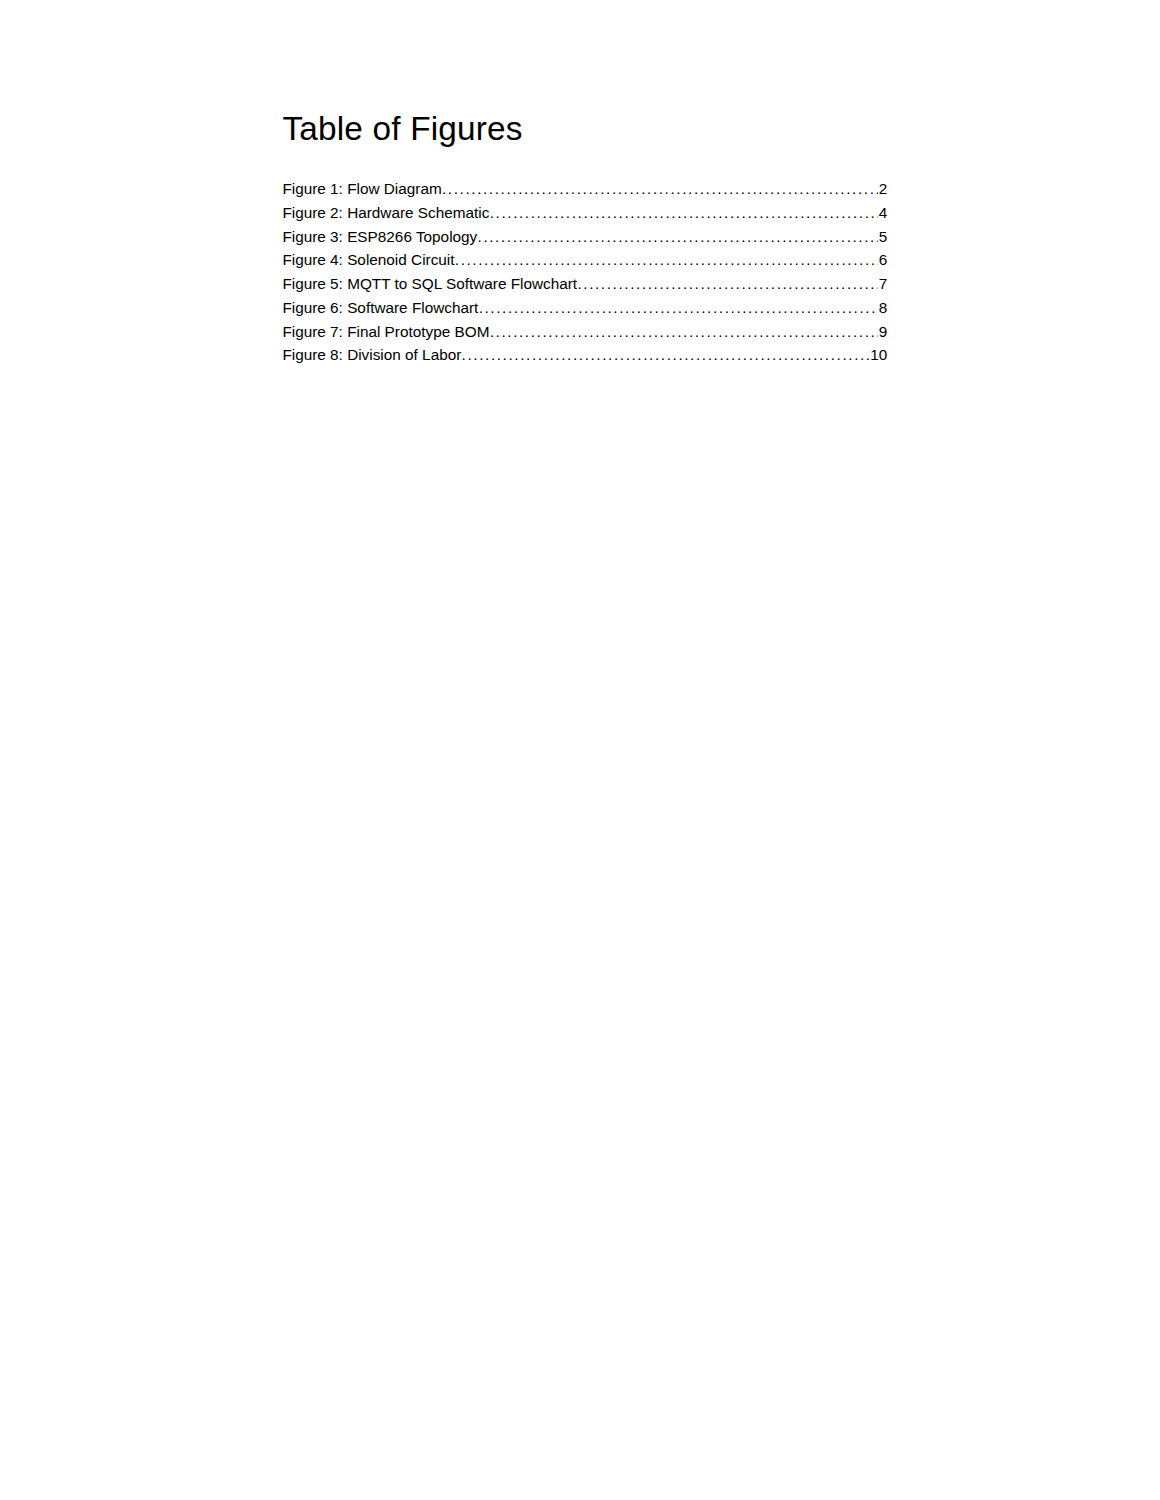Table of Figures
Figure 1: Flow Diagram ................................................................................................................. 2
Figure 2: Hardware Schematic ................................................................................................... 4
Figure 3: ESP8266 Topology ..................................................................................................... 5
Figure 4: Solenoid Circuit ......................................................................................................... 6
Figure 5: MQTT to SQL Software Flowchart ............................................................................. 7
Figure 6: Software Flowchart ..................................................................................................... 8
Figure 7: Final Prototype BOM ................................................................................................... 9
Figure 8: Division of Labor ....................................................................................................... 10